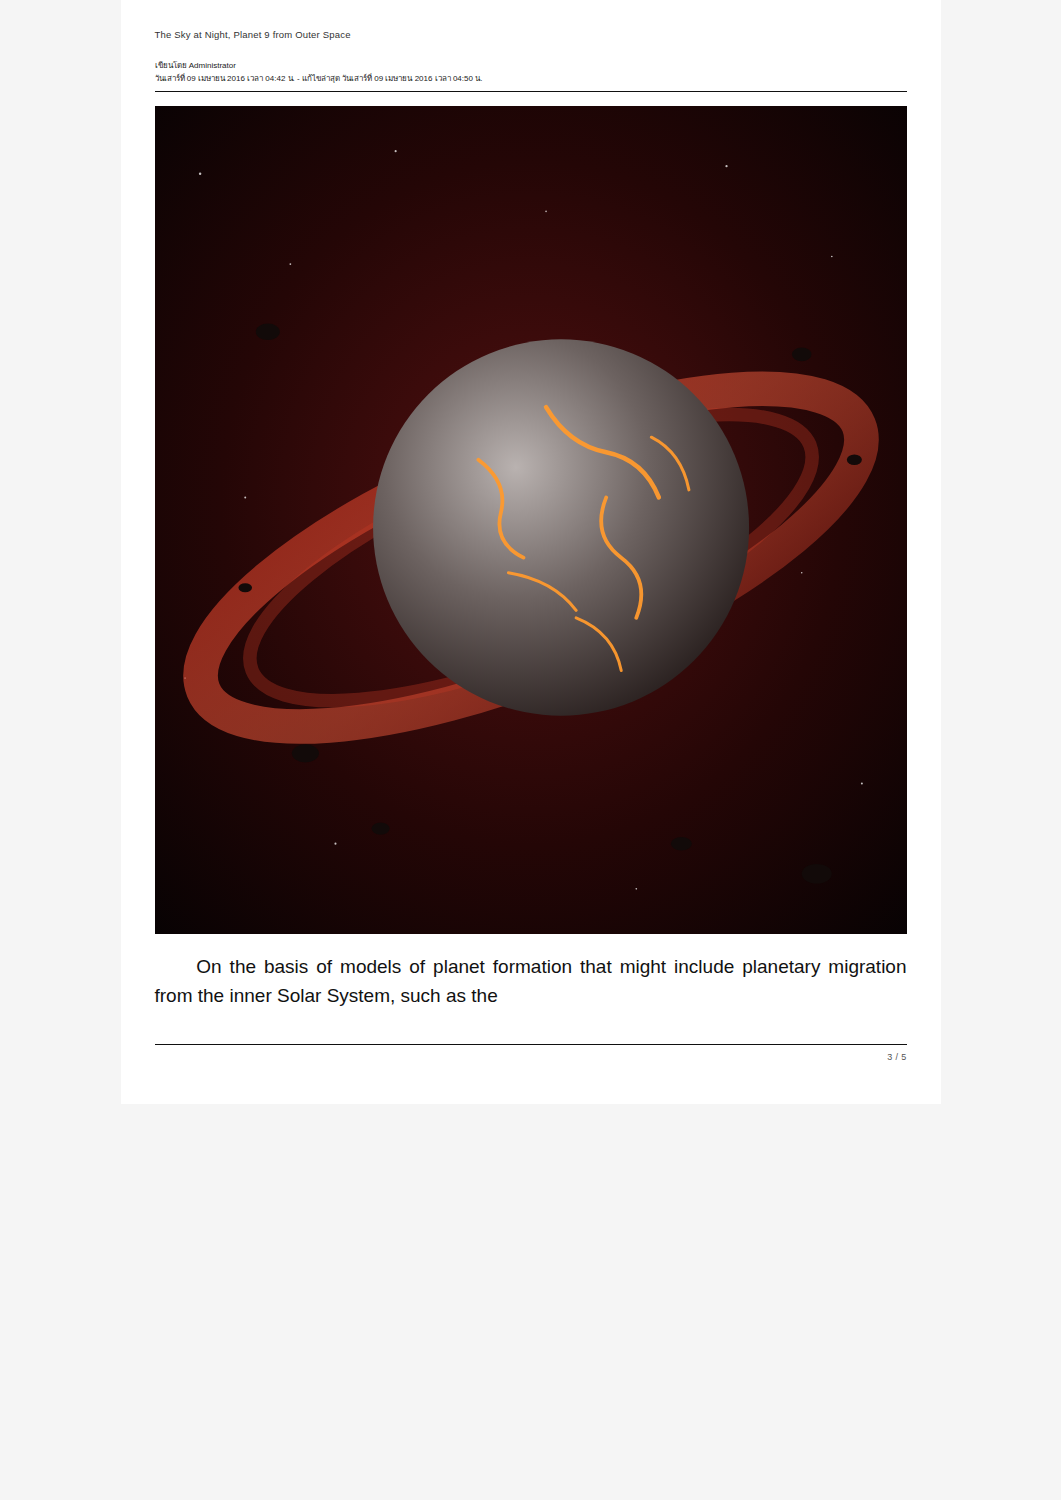The Sky at Night, Planet 9 from Outer Space
เขียนโดย Administrator วันเสาร์ที่ 09 เมษายน 2016 เวลา 04:42 น. - แก้ไขล่าสุด วันเสาร์ที่ 09 เมษายน 2016 เวลา 04:50 น.
On the basis of models of planet formation that might include planetary migration from the inner Solar System, such as the
3 / 5